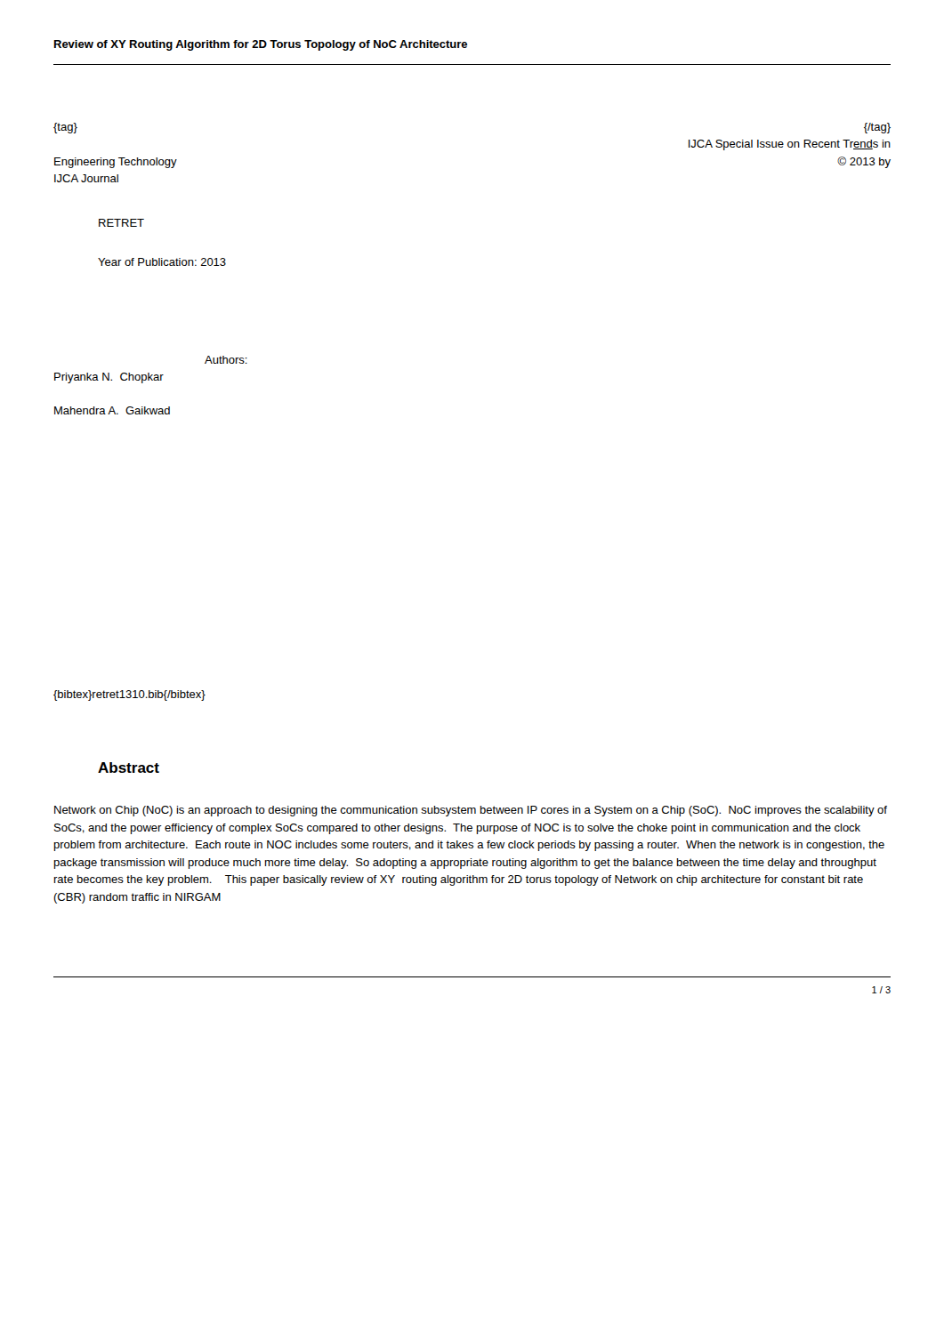Review of XY Routing Algorithm for 2D Torus Topology of NoC Architecture
{tag} {/tag}
IJCA Special Issue on Recent Trends in
Engineering Technology © 2013 by
IJCA Journal
RETRET
Year of Publication: 2013
Authors:
Priyanka N. Chopkar
Mahendra A. Gaikwad
{bibtex}retret1310.bib{/bibtex}
Abstract
Network on Chip (NoC) is an approach to designing the communication subsystem between IP cores in a System on a Chip (SoC). NoC improves the scalability of SoCs, and the power efficiency of complex SoCs compared to other designs. The purpose of NOC is to solve the choke point in communication and the clock problem from architecture. Each route in NOC includes some routers, and it takes a few clock periods by passing a router. When the network is in congestion, the package transmission will produce much more time delay. So adopting a appropriate routing algorithm to get the balance between the time delay and throughput rate becomes the key problem. This paper basically review of XY routing algorithm for 2D torus topology of Network on chip architecture for constant bit rate (CBR) random traffic in NIRGAM
1 / 3